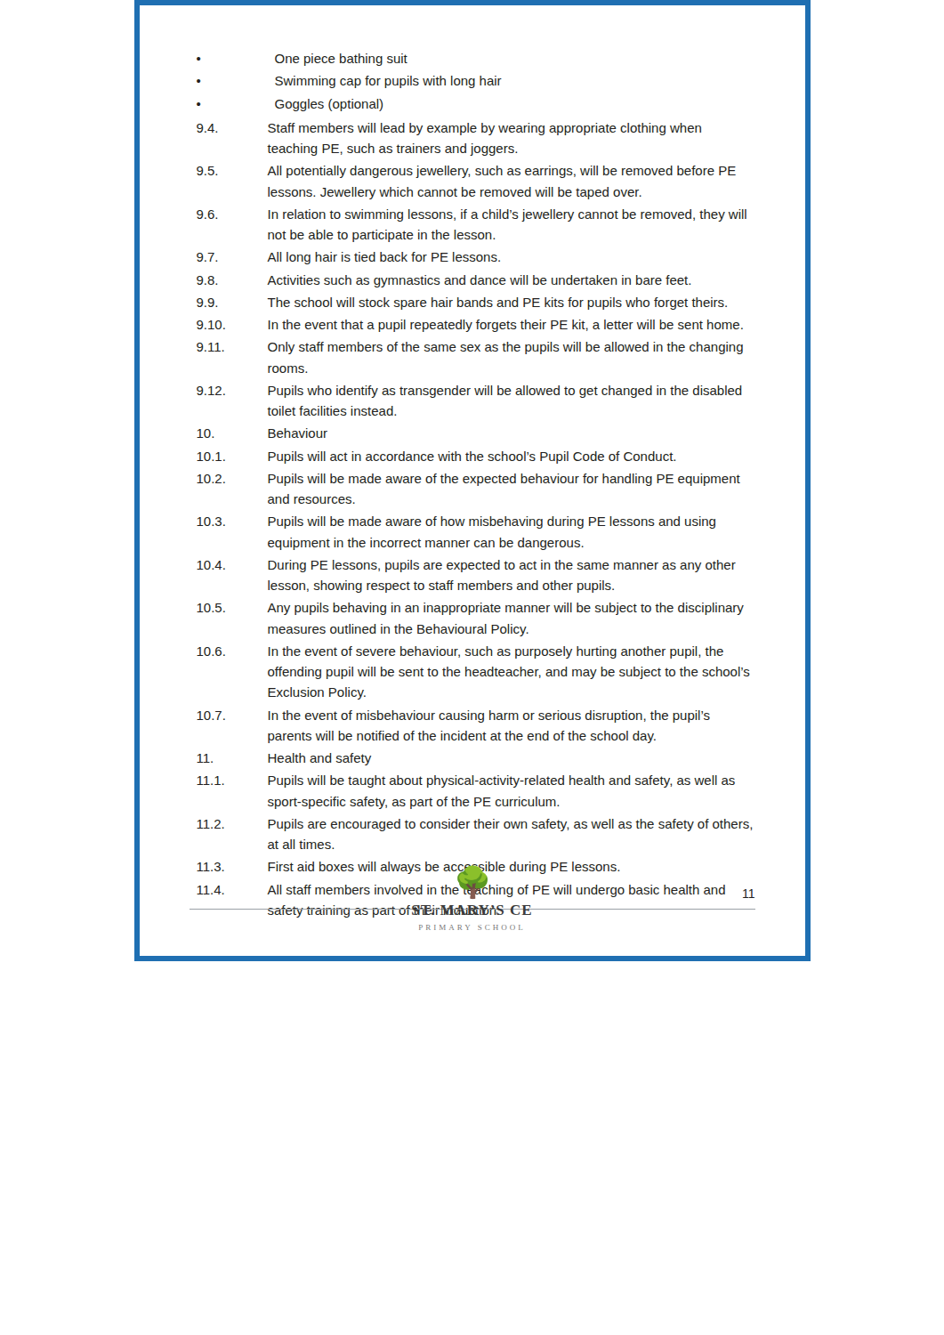One piece bathing suit
Swimming cap for pupils with long hair
Goggles (optional)
9.4.
Staff members will lead by example by wearing appropriate clothing when teaching PE, such as trainers and joggers.
9.5.
All potentially dangerous jewellery, such as earrings, will be removed before PE lessons. Jewellery which cannot be removed will be taped over.
9.6.
In relation to swimming lessons, if a child’s jewellery cannot be removed, they will not be able to participate in the lesson.
9.7.
All long hair is tied back for PE lessons.
9.8.
Activities such as gymnastics and dance will be undertaken in bare feet.
9.9.
The school will stock spare hair bands and PE kits for pupils who forget theirs.
9.10.
In the event that a pupil repeatedly forgets their PE kit, a letter will be sent home.
9.11.
Only staff members of the same sex as the pupils will be allowed in the changing rooms.
9.12.
Pupils who identify as transgender will be allowed to get changed in the disabled toilet facilities instead.
10.
Behaviour
10.1.
Pupils will act in accordance with the school’s Pupil Code of Conduct.
10.2.
Pupils will be made aware of the expected behaviour for handling PE equipment and resources.
10.3.
Pupils will be made aware of how misbehaving during PE lessons and using equipment in the incorrect manner can be dangerous.
10.4.
During PE lessons, pupils are expected to act in the same manner as any other lesson, showing respect to staff members and other pupils.
10.5.
Any pupils behaving in an inappropriate manner will be subject to the disciplinary measures outlined in the Behavioural Policy.
10.6.
In the event of severe behaviour, such as purposely hurting another pupil, the offending pupil will be sent to the headteacher, and may be subject to the school’s Exclusion Policy.
10.7.
In the event of misbehaviour causing harm or serious disruption, the pupil’s parents will be notified of the incident at the end of the school day.
11.
Health and safety
11.1.
Pupils will be taught about physical-activity-related health and safety, as well as sport-specific safety, as part of the PE curriculum.
11.2.
Pupils are encouraged to consider their own safety, as well as the safety of others, at all times.
11.3.
First aid boxes will always be accessible during PE lessons.
11.4.
All staff members involved in the teaching of PE will undergo basic health and safety training as part of their induction.
11
🌳
ST. MARY’S CE
PRIMARY SCHOOL